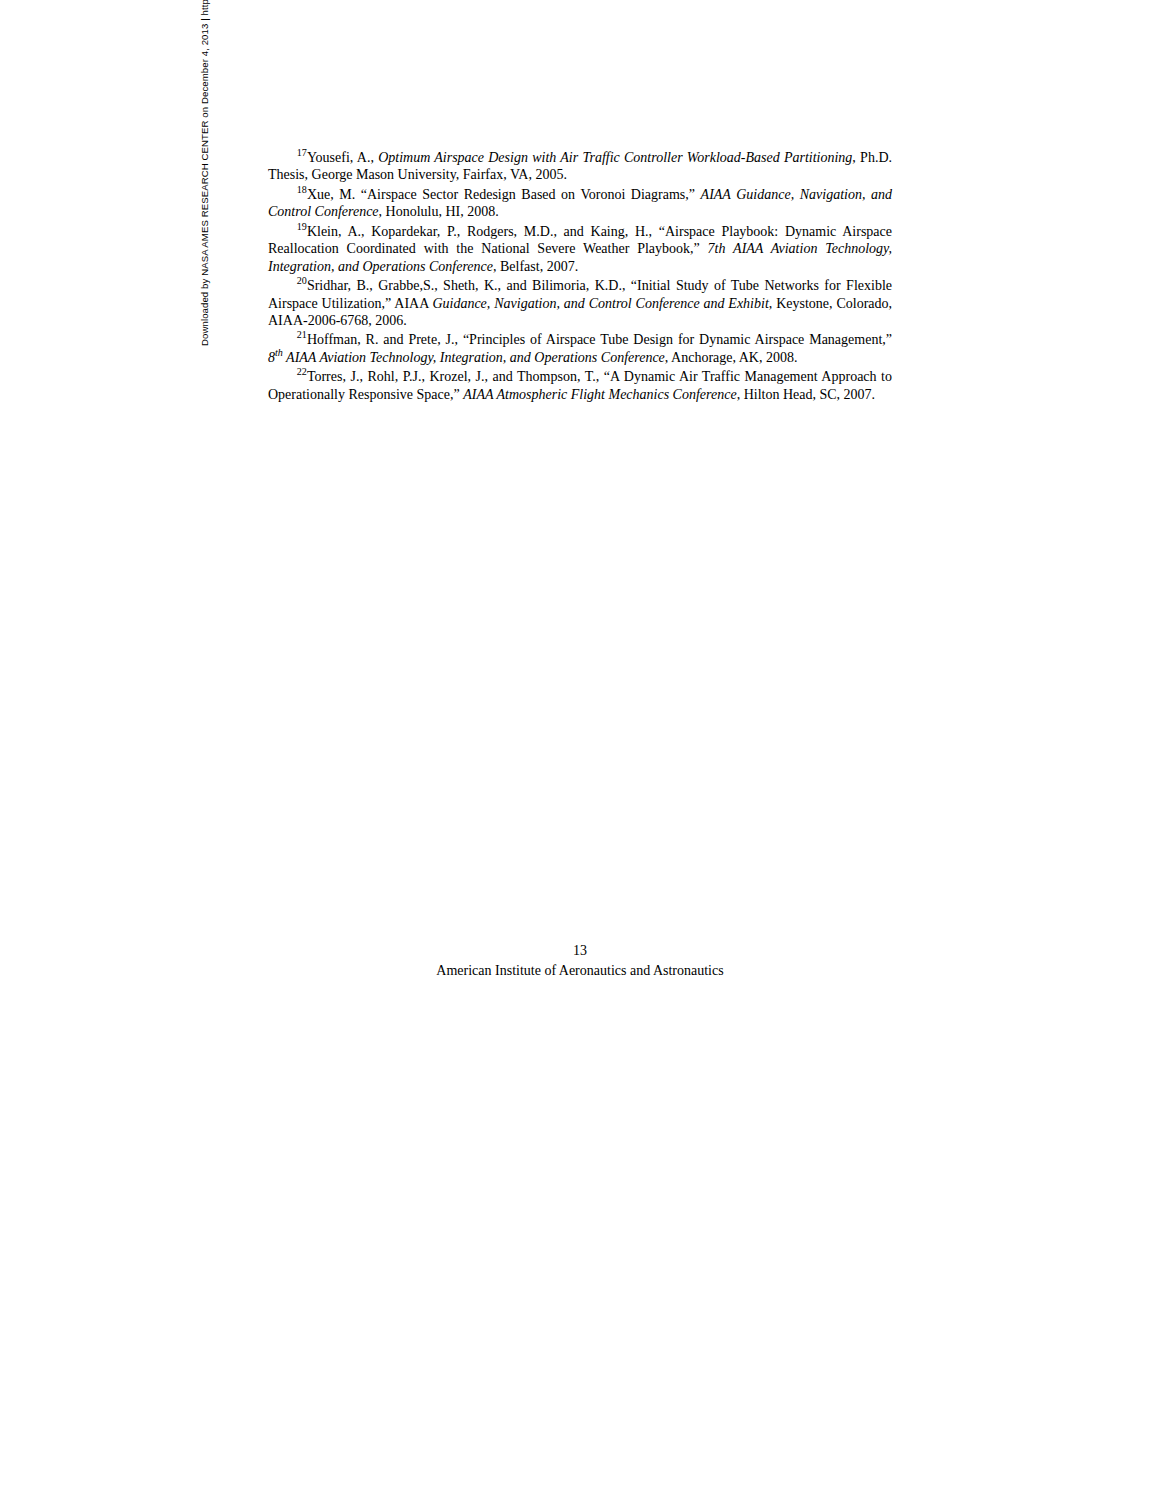Downloaded by NASA AMES RESEARCH CENTER on December 4, 2013 | http://arc.aiaa.org | DOI: 10.2514/6.2008-8936
17Yousefi, A., Optimum Airspace Design with Air Traffic Controller Workload-Based Partitioning, Ph.D. Thesis, George Mason University, Fairfax, VA, 2005.
18Xue, M. “Airspace Sector Redesign Based on Voronoi Diagrams,” AIAA Guidance, Navigation, and Control Conference, Honolulu, HI, 2008.
19Klein, A., Kopardekar, P., Rodgers, M.D., and Kaing, H., “Airspace Playbook: Dynamic Airspace Reallocation Coordinated with the National Severe Weather Playbook,” 7th AIAA Aviation Technology, Integration, and Operations Conference, Belfast, 2007.
20Sridhar, B., Grabbe,S., Sheth, K., and Bilimoria, K.D., “Initial Study of Tube Networks for Flexible Airspace Utilization,” AIAA Guidance, Navigation, and Control Conference and Exhibit, Keystone, Colorado, AIAA-2006-6768, 2006.
21Hoffman, R. and Prete, J., “Principles of Airspace Tube Design for Dynamic Airspace Management,” 8th AIAA Aviation Technology, Integration, and Operations Conference, Anchorage, AK, 2008.
22Torres, J., Rohl, P.J., Krozel, J., and Thompson, T., “A Dynamic Air Traffic Management Approach to Operationally Responsive Space,” AIAA Atmospheric Flight Mechanics Conference, Hilton Head, SC, 2007.
13 American Institute of Aeronautics and Astronautics